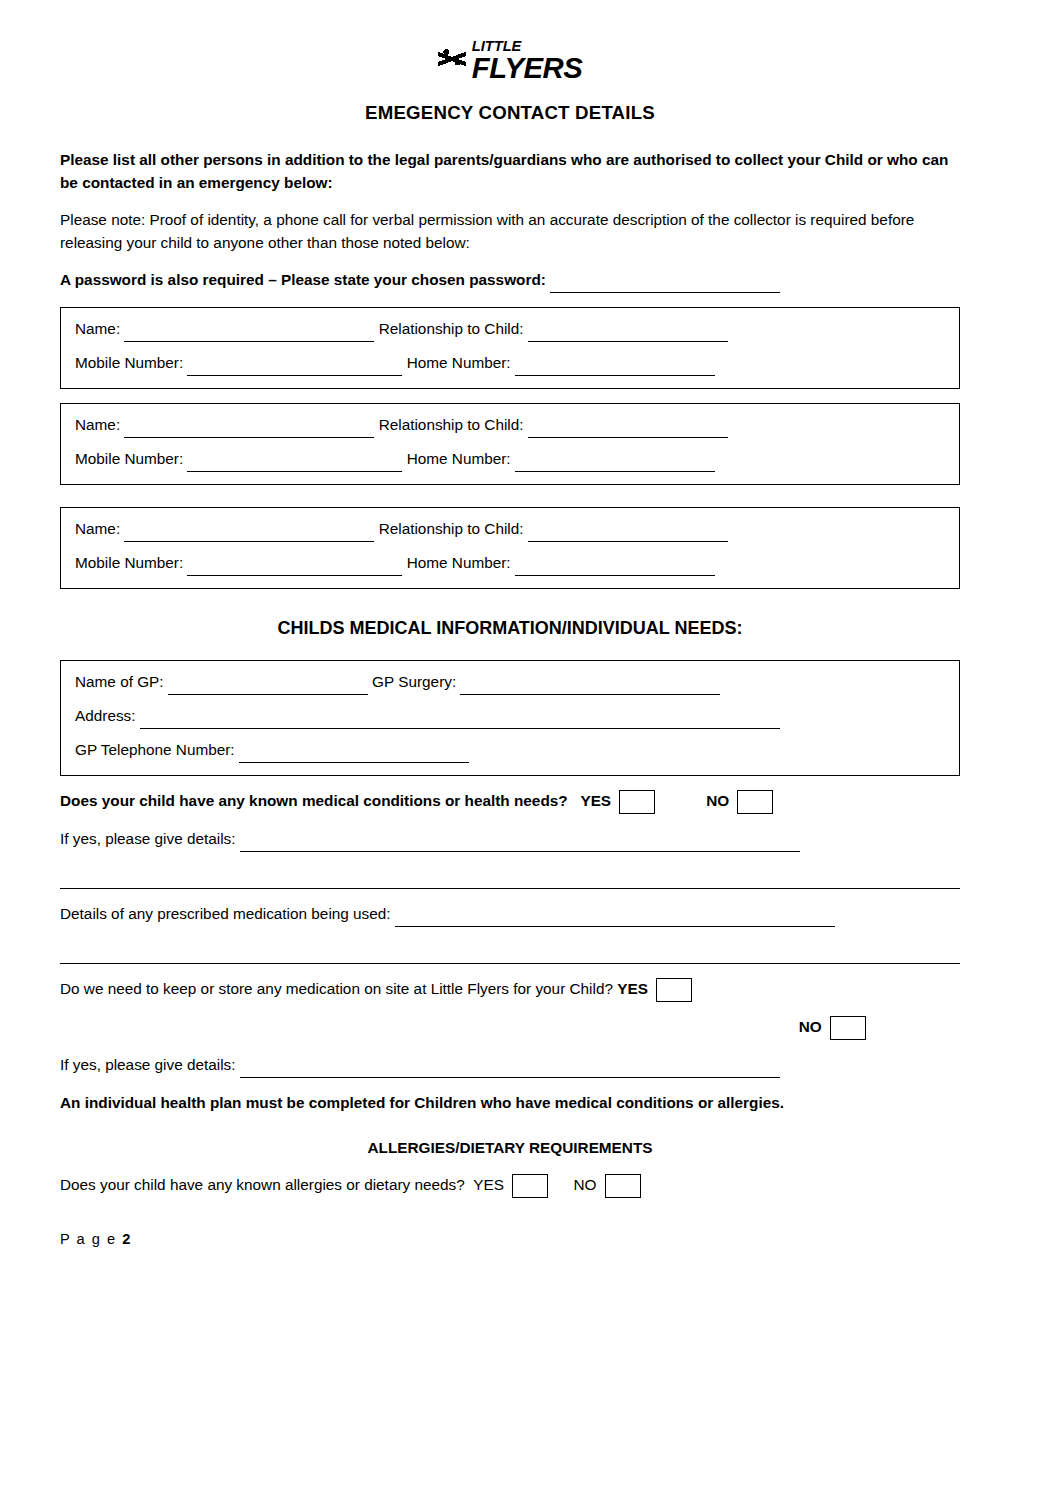LITTLE FLYERS
EMEGENCY CONTACT DETAILS
Please list all other persons in addition to the legal parents/guardians who are authorised to collect your Child or who can be contacted in an emergency below:
Please note: Proof of identity, a phone call for verbal permission with an accurate description of the collector is required before releasing your child to anyone other than those noted below:
A password is also required – Please state your chosen password:
Name: Relationship to Child:
Mobile Number: Home Number:
Name: Relationship to Child:
Mobile Number: Home Number:
Name: Relationship to Child:
Mobile Number: Home Number:
CHILDS MEDICAL INFORMATION/INDIVIDUAL NEEDS:
Name of GP: GP Surgery:
Address:
GP Telephone Number:
Does your child have any known medical conditions or health needs? YES NO
If yes, please give details:
Details of any prescribed medication being used:
Do we need to keep or store any medication on site at Little Flyers for your Child? YES
NO
If yes, please give details:
An individual health plan must be completed for Children who have medical conditions or allergies.
ALLERGIES/DIETARY REQUIREMENTS
Does your child have any known allergies or dietary needs? YES NO
P a g e 2